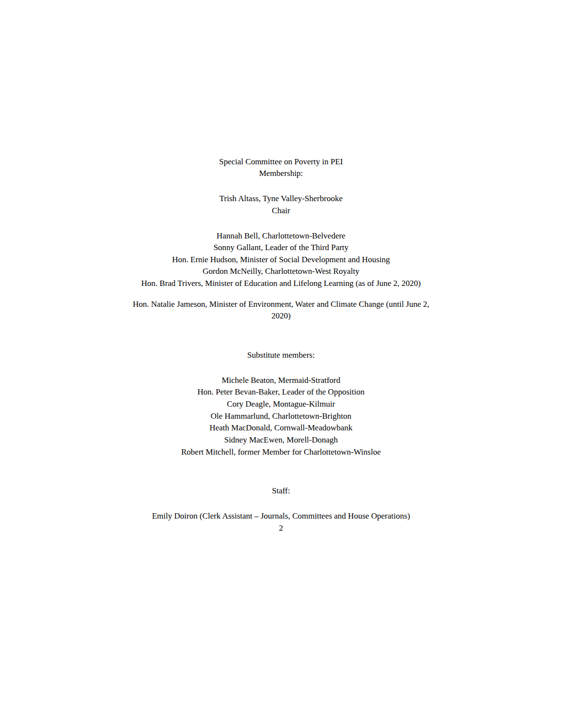Special Committee on Poverty in PEI
Membership:
Trish Altass, Tyne Valley-Sherbrooke
Chair
Hannah Bell, Charlottetown-Belvedere
Sonny Gallant, Leader of the Third Party
Hon. Ernie Hudson, Minister of Social Development and Housing
Gordon McNeilly, Charlottetown-West Royalty
Hon. Brad Trivers, Minister of Education and Lifelong Learning (as of June 2, 2020)
Hon. Natalie Jameson, Minister of Environment, Water and Climate Change (until June 2, 2020)
Substitute members:
Michele Beaton, Mermaid-Stratford
Hon. Peter Bevan-Baker, Leader of the Opposition
Cory Deagle, Montague-Kilmuir
Ole Hammarlund, Charlottetown-Brighton
Heath MacDonald, Cornwall-Meadowbank
Sidney MacEwen, Morell-Donagh
Robert Mitchell, former Member for Charlottetown-Winsloe
Staff:
Emily Doiron (Clerk Assistant – Journals, Committees and House Operations)
2